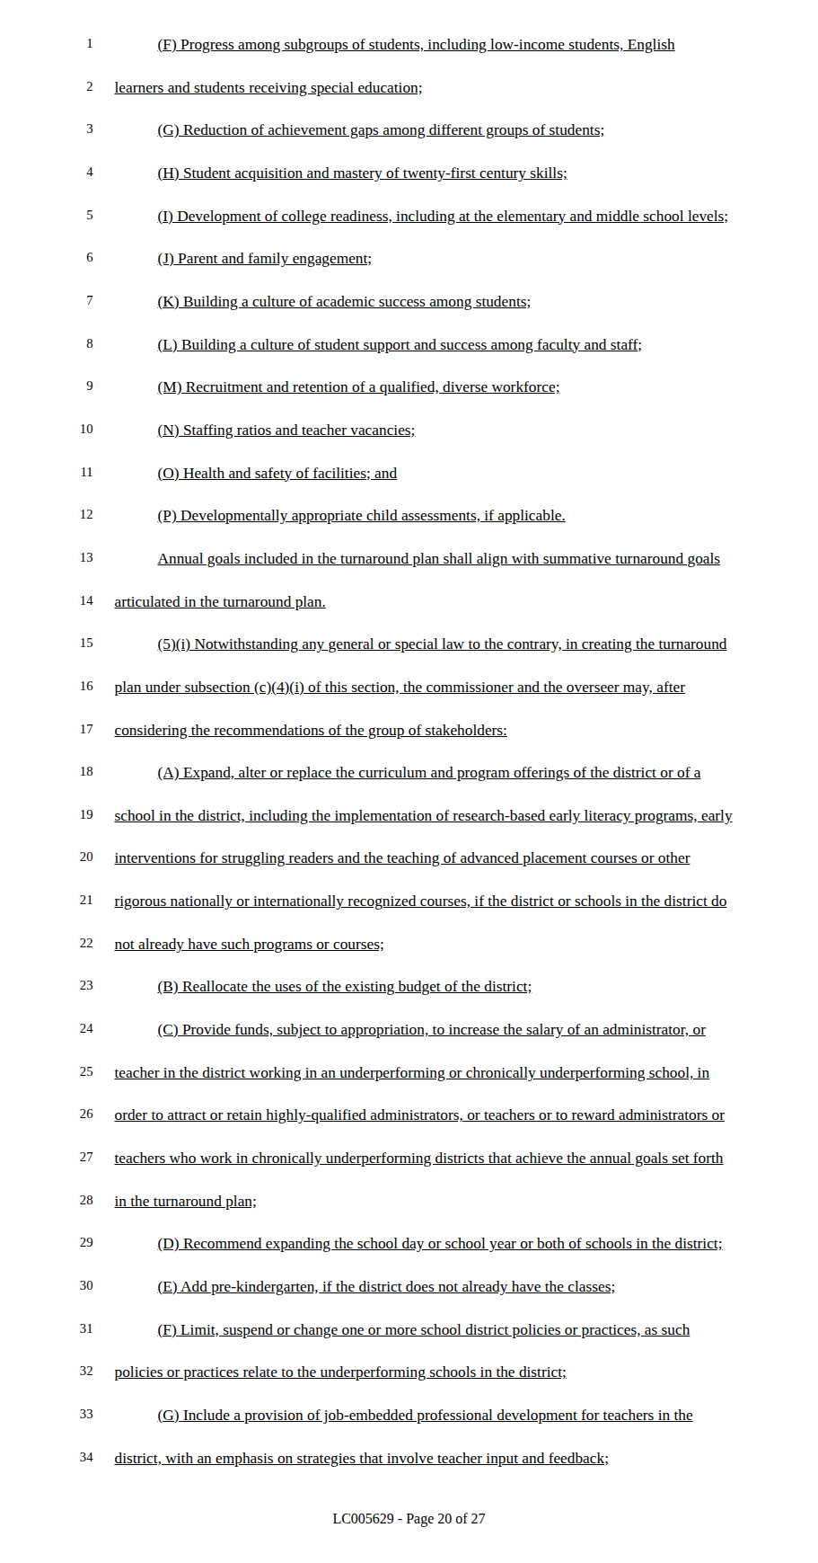(F) Progress among subgroups of students, including low-income students, English
learners and students receiving special education;
(G) Reduction of achievement gaps among different groups of students;
(H) Student acquisition and mastery of twenty-first century skills;
(I) Development of college readiness, including at the elementary and middle school levels;
(J) Parent and family engagement;
(K) Building a culture of academic success among students;
(L) Building a culture of student support and success among faculty and staff;
(M) Recruitment and retention of a qualified, diverse workforce;
(N) Staffing ratios and teacher vacancies;
(O) Health and safety of facilities; and
(P) Developmentally appropriate child assessments, if applicable.
Annual goals included in the turnaround plan shall align with summative turnaround goals
articulated in the turnaround plan.
(5)(i) Notwithstanding any general or special law to the contrary, in creating the turnaround
plan under subsection (c)(4)(i) of this section, the commissioner and the overseer may, after
considering the recommendations of the group of stakeholders:
(A) Expand, alter or replace the curriculum and program offerings of the district or of a
school in the district, including the implementation of research-based early literacy programs, early
interventions for struggling readers and the teaching of advanced placement courses or other
rigorous nationally or internationally recognized courses, if the district or schools in the district do
not already have such programs or courses;
(B) Reallocate the uses of the existing budget of the district;
(C) Provide funds, subject to appropriation, to increase the salary of an administrator, or
teacher in the district working in an underperforming or chronically underperforming school, in
order to attract or retain highly-qualified administrators, or teachers or to reward administrators or
teachers who work in chronically underperforming districts that achieve the annual goals set forth
in the turnaround plan;
(D) Recommend expanding the school day or school year or both of schools in the district;
(E) Add pre-kindergarten, if the district does not already have the classes;
(F) Limit, suspend or change one or more school district policies or practices, as such
policies or practices relate to the underperforming schools in the district;
(G) Include a provision of job-embedded professional development for teachers in the
district, with an emphasis on strategies that involve teacher input and feedback;
LC005629 - Page 20 of 27